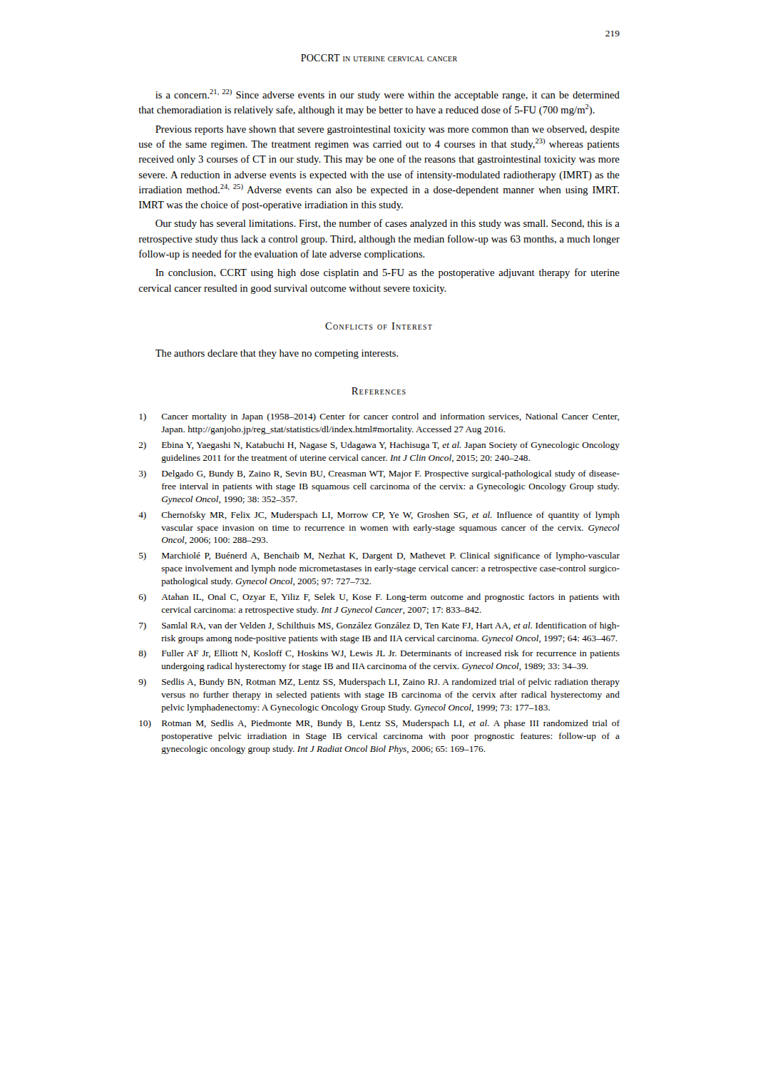219
POCCRT in uterine cervical cancer
is a concern.21, 22) Since adverse events in our study were within the acceptable range, it can be determined that chemoradiation is relatively safe, although it may be better to have a reduced dose of 5-FU (700 mg/m2).
Previous reports have shown that severe gastrointestinal toxicity was more common than we observed, despite use of the same regimen. The treatment regimen was carried out to 4 courses in that study,23) whereas patients received only 3 courses of CT in our study. This may be one of the reasons that gastrointestinal toxicity was more severe. A reduction in adverse events is expected with the use of intensity-modulated radiotherapy (IMRT) as the irradiation method.24, 25) Adverse events can also be expected in a dose-dependent manner when using IMRT. IMRT was the choice of post-operative irradiation in this study.
Our study has several limitations. First, the number of cases analyzed in this study was small. Second, this is a retrospective study thus lack a control group. Third, although the median follow-up was 63 months, a much longer follow-up is needed for the evaluation of late adverse complications.
In conclusion, CCRT using high dose cisplatin and 5-FU as the postoperative adjuvant therapy for uterine cervical cancer resulted in good survival outcome without severe toxicity.
Conflicts of Interest
The authors declare that they have no competing interests.
References
Cancer mortality in Japan (1958–2014) Center for cancer control and information services, National Cancer Center, Japan. http://ganjoho.jp/reg_stat/statistics/dl/index.html#mortality. Accessed 27 Aug 2016.
Ebina Y, Yaegashi N, Katabuchi H, Nagase S, Udagawa Y, Hachisuga T, et al. Japan Society of Gynecologic Oncology guidelines 2011 for the treatment of uterine cervical cancer. Int J Clin Oncol, 2015; 20: 240–248.
Delgado G, Bundy B, Zaino R, Sevin BU, Creasman WT, Major F. Prospective surgical-pathological study of disease-free interval in patients with stage IB squamous cell carcinoma of the cervix: a Gynecologic Oncology Group study. Gynecol Oncol, 1990; 38: 352–357.
Chernofsky MR, Felix JC, Muderspach LI, Morrow CP, Ye W, Groshen SG, et al. Influence of quantity of lymph vascular space invasion on time to recurrence in women with early-stage squamous cancer of the cervix. Gynecol Oncol, 2006; 100: 288–293.
Marchiolé P, Buénerd A, Benchaib M, Nezhat K, Dargent D, Mathevet P. Clinical significance of lympho-vascular space involvement and lymph node micrometastases in early-stage cervical cancer: a retrospective case-control surgico-pathological study. Gynecol Oncol, 2005; 97: 727–732.
Atahan IL, Onal C, Ozyar E, Yiliz F, Selek U, Kose F. Long-term outcome and prognostic factors in patients with cervical carcinoma: a retrospective study. Int J Gynecol Cancer, 2007; 17: 833–842.
Samlal RA, van der Velden J, Schilthuis MS, González González D, Ten Kate FJ, Hart AA, et al. Identification of high-risk groups among node-positive patients with stage IB and IIA cervical carcinoma. Gynecol Oncol, 1997; 64: 463–467.
Fuller AF Jr, Elliott N, Kosloff C, Hoskins WJ, Lewis JL Jr. Determinants of increased risk for recurrence in patients undergoing radical hysterectomy for stage IB and IIA carcinoma of the cervix. Gynecol Oncol, 1989; 33: 34–39.
Sedlis A, Bundy BN, Rotman MZ, Lentz SS, Muderspach LI, Zaino RJ. A randomized trial of pelvic radiation therapy versus no further therapy in selected patients with stage IB carcinoma of the cervix after radical hysterectomy and pelvic lymphadenectomy: A Gynecologic Oncology Group Study. Gynecol Oncol, 1999; 73: 177–183.
Rotman M, Sedlis A, Piedmonte MR, Bundy B, Lentz SS, Muderspach LI, et al. A phase III randomized trial of postoperative pelvic irradiation in Stage IB cervical carcinoma with poor prognostic features: follow-up of a gynecologic oncology group study. Int J Radiat Oncol Biol Phys, 2006; 65: 169–176.